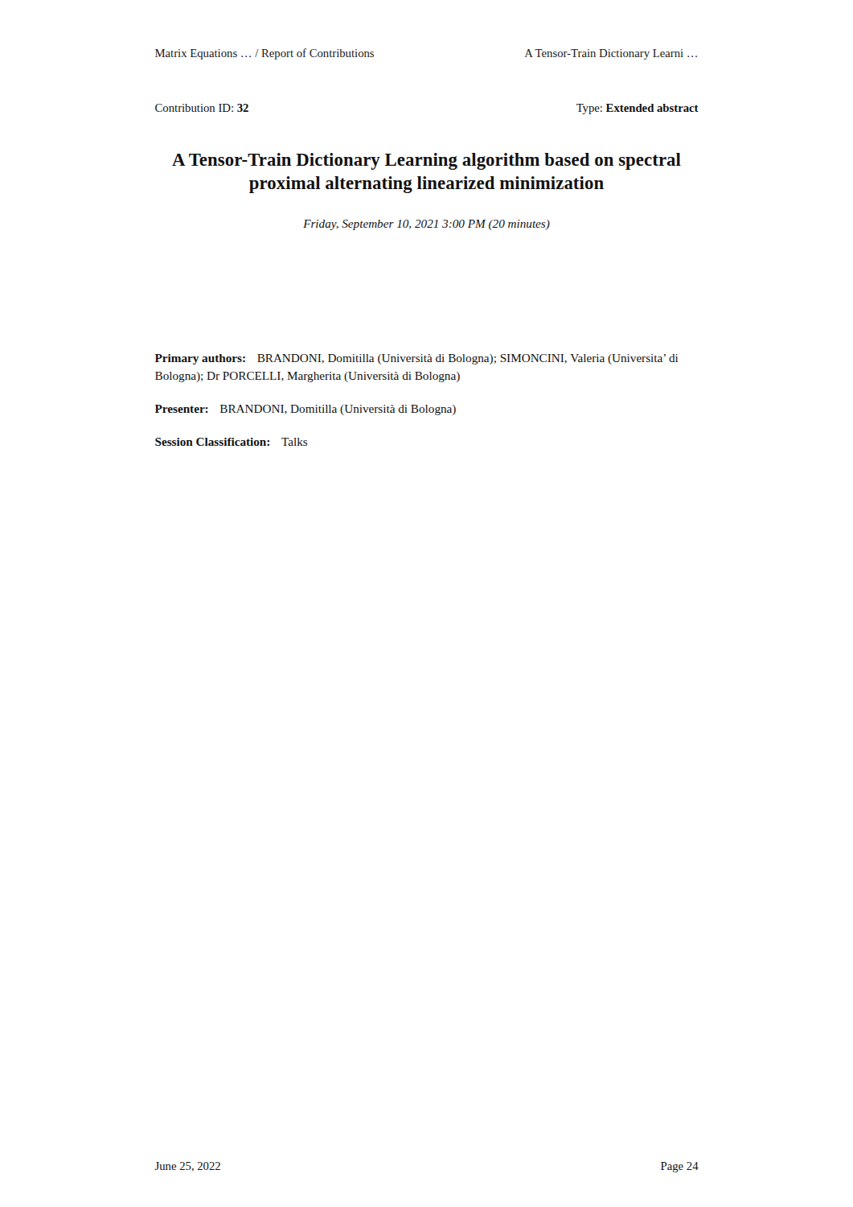Matrix Equations … / Report of Contributions A Tensor-Train Dictionary Learni …
Contribution ID: 32 Type: Extended abstract
A Tensor-Train Dictionary Learning algorithm based on spectral proximal alternating linearized minimization
Friday, September 10, 2021 3:00 PM (20 minutes)
Primary authors: BRANDONI, Domitilla (Università di Bologna); SIMONCINI, Valeria (Universita’ di Bologna); Dr PORCELLI, Margherita (Università di Bologna)
Presenter: BRANDONI, Domitilla (Università di Bologna)
Session Classification: Talks
June 25, 2022 Page 24